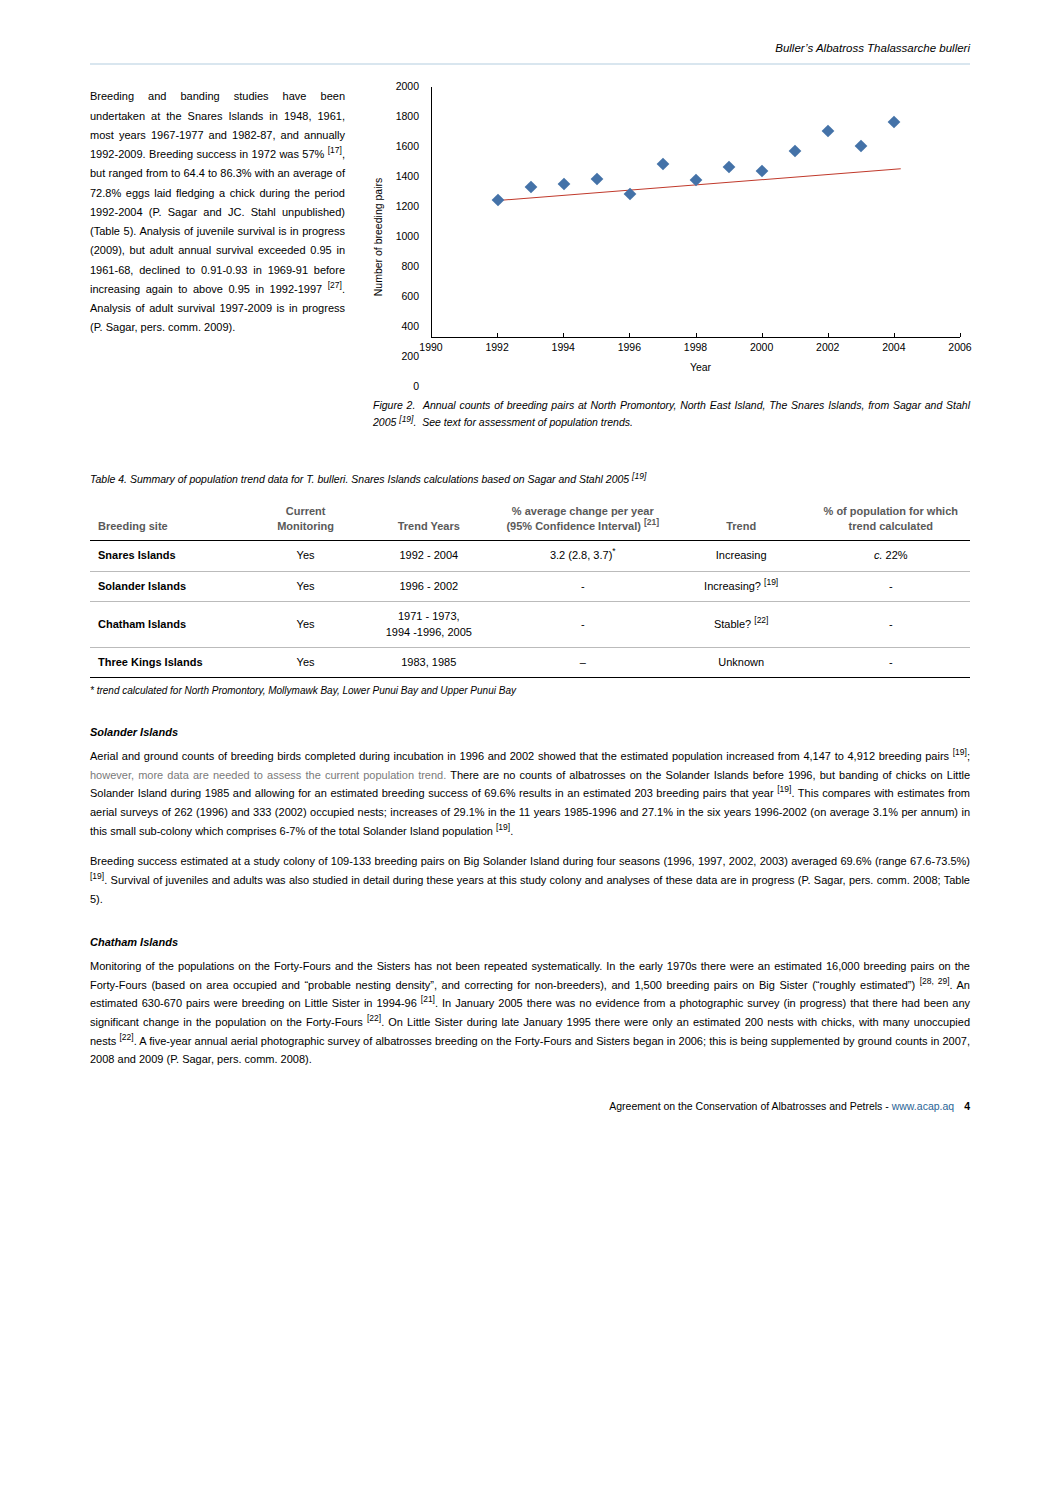Buller’s Albatross Thalassarche bulleri
Breeding and banding studies have been undertaken at the Snares Islands in 1948, 1961, most years 1967-1977 and 1982-87, and annually 1992-2009. Breeding success in 1972 was 57% [17], but ranged from to 64.4 to 86.3% with an average of 72.8% eggs laid fledging a chick during the period 1992-2004 (P. Sagar and JC. Stahl unpublished) (Table 5). Analysis of juvenile survival is in progress (2009), but adult annual survival exceeded 0.95 in 1961-68, declined to 0.91-0.93 in 1969-91 before increasing again to above 0.95 in 1992-1997 [27]. Analysis of adult survival 1997-2009 is in progress (P. Sagar, pers. comm. 2009).
Number of breeding pairs
2000
1800
1600
1400
1200
1000
800
600
400
200
0
1990
1992
1994
1996
1998
2000
2002
2004
2006
Year
Figure 2. Annual counts of breeding pairs at North Promontory, North East Island, The Snares Islands, from Sagar and Stahl 2005 [19]. See text for assessment of population trends.
Table 4. Summary of population trend data for T. bulleri. Snares Islands calculations based on Sagar and Stahl 2005 [19]
| Breeding site | Current Monitoring | Trend Years | % average change per year (95% Confidence Interval) [21] | Trend | % of population for which trend calculated |
| --- | --- | --- | --- | --- | --- |
| Snares Islands | Yes | 1992 - 2004 | 3.2 (2.8, 3.7) * | Increasing | c. 22% |
| Solander Islands | Yes | 1996 - 2002 | - | Increasing? [19] | - |
| Chatham Islands | Yes | 1971 - 1973, 1994 -1996, 2005 | - | Stable? [22] | - |
| Three Kings Islands | Yes | 1983, 1985 | – | Unknown | - |
* trend calculated for North Promontory, Mollymawk Bay, Lower Punui Bay and Upper Punui Bay
Solander Islands
Aerial and ground counts of breeding birds completed during incubation in 1996 and 2002 showed that the estimated population increased from 4,147 to 4,912 breeding pairs [19]; however, more data are needed to assess the current population trend. There are no counts of albatrosses on the Solander Islands before 1996, but banding of chicks on Little Solander Island during 1985 and allowing for an estimated breeding success of 69.6% results in an estimated 203 breeding pairs that year [19]. This compares with estimates from aerial surveys of 262 (1996) and 333 (2002) occupied nests; increases of 29.1% in the 11 years 1985-1996 and 27.1% in the six years 1996-2002 (on average 3.1% per annum) in this small sub-colony which comprises 6-7% of the total Solander Island population [19].
Breeding success estimated at a study colony of 109-133 breeding pairs on Big Solander Island during four seasons (1996, 1997, 2002, 2003) averaged 69.6% (range 67.6-73.5%) [19]. Survival of juveniles and adults was also studied in detail during these years at this study colony and analyses of these data are in progress (P. Sagar, pers. comm. 2008; Table 5).
Chatham Islands
Monitoring of the populations on the Forty-Fours and the Sisters has not been repeated systematically. In the early 1970s there were an estimated 16,000 breeding pairs on the Forty-Fours (based on area occupied and “probable nesting density”, and correcting for non-breeders), and 1,500 breeding pairs on Big Sister (“roughly estimated”) [28, 29]. An estimated 630-670 pairs were breeding on Little Sister in 1994-96 [21]. In January 2005 there was no evidence from a photographic survey (in progress) that there had been any significant change in the population on the Forty-Fours [22]. On Little Sister during late January 1995 there were only an estimated 200 nests with chicks, with many unoccupied nests [22]. A five-year annual aerial photographic survey of albatrosses breeding on the Forty-Fours and Sisters began in 2006; this is being supplemented by ground counts in 2007, 2008 and 2009 (P. Sagar, pers. comm. 2008).
Agreement on the Conservation of Albatrosses and Petrels - www.acap.aq 4